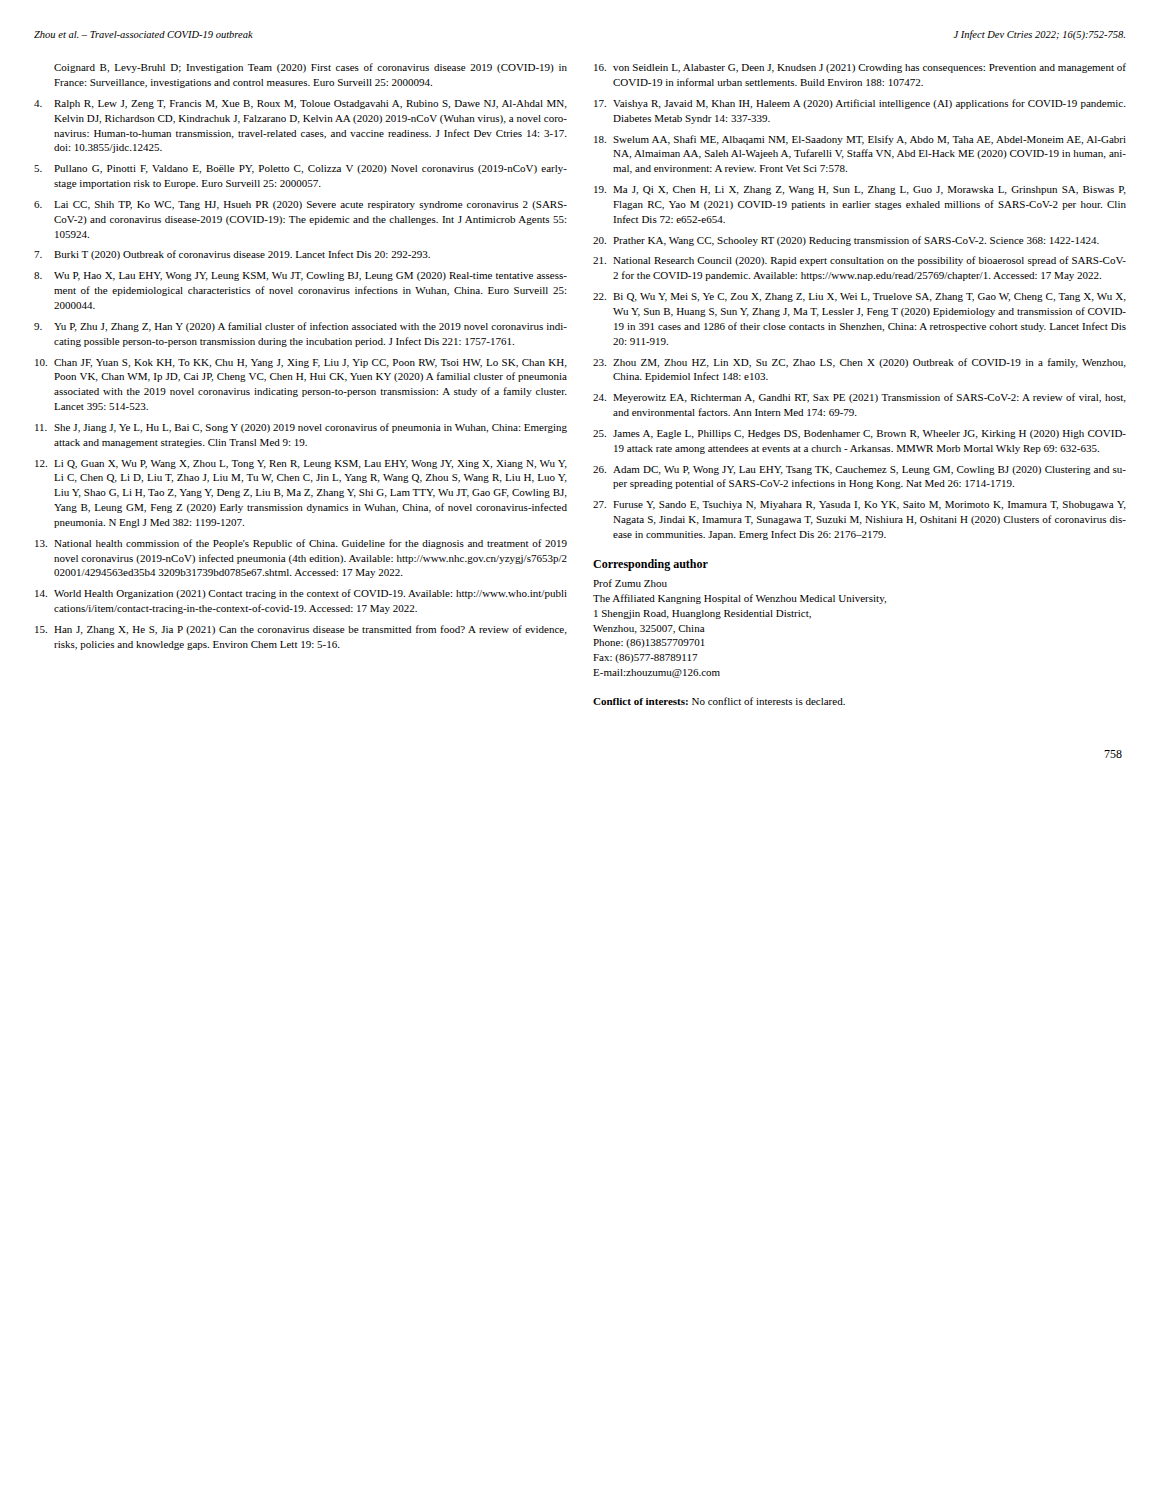Zhou et al. – Travel-associated COVID-19 outbreak
J Infect Dev Ctries 2022; 16(5):752-758.
Coignard B, Levy-Bruhl D; Investigation Team (2020) First cases of coronavirus disease 2019 (COVID-19) in France: Surveillance, investigations and control measures. Euro Surveill 25: 2000094.
4. Ralph R, Lew J, Zeng T, Francis M, Xue B, Roux M, Toloue Ostadgavahi A, Rubino S, Dawe NJ, Al-Ahdal MN, Kelvin DJ, Richardson CD, Kindrachuk J, Falzarano D, Kelvin AA (2020) 2019-nCoV (Wuhan virus), a novel coronavirus: Human-to-human transmission, travel-related cases, and vaccine readiness. J Infect Dev Ctries 14: 3-17. doi: 10.3855/jidc.12425.
5. Pullano G, Pinotti F, Valdano E, Boëlle PY, Poletto C, Colizza V (2020) Novel coronavirus (2019-nCoV) early-stage importation risk to Europe. Euro Surveill 25: 2000057.
6. Lai CC, Shih TP, Ko WC, Tang HJ, Hsueh PR (2020) Severe acute respiratory syndrome coronavirus 2 (SARS-CoV-2) and coronavirus disease-2019 (COVID-19): The epidemic and the challenges. Int J Antimicrob Agents 55: 105924.
7. Burki T (2020) Outbreak of coronavirus disease 2019. Lancet Infect Dis 20: 292-293.
8. Wu P, Hao X, Lau EHY, Wong JY, Leung KSM, Wu JT, Cowling BJ, Leung GM (2020) Real-time tentative assessment of the epidemiological characteristics of novel coronavirus infections in Wuhan, China. Euro Surveill 25: 2000044.
9. Yu P, Zhu J, Zhang Z, Han Y (2020) A familial cluster of infection associated with the 2019 novel coronavirus indicating possible person-to-person transmission during the incubation period. J Infect Dis 221: 1757-1761.
10. Chan JF, Yuan S, Kok KH, To KK, Chu H, Yang J, Xing F, Liu J, Yip CC, Poon RW, Tsoi HW, Lo SK, Chan KH, Poon VK, Chan WM, Ip JD, Cai JP, Cheng VC, Chen H, Hui CK, Yuen KY (2020) A familial cluster of pneumonia associated with the 2019 novel coronavirus indicating person-to-person transmission: A study of a family cluster. Lancet 395: 514-523.
11. She J, Jiang J, Ye L, Hu L, Bai C, Song Y (2020) 2019 novel coronavirus of pneumonia in Wuhan, China: Emerging attack and management strategies. Clin Transl Med 9: 19.
12. Li Q, Guan X, Wu P, Wang X, Zhou L, Tong Y, Ren R, Leung KSM, Lau EHY, Wong JY, Xing X, Xiang N, Wu Y, Li C, Chen Q, Li D, Liu T, Zhao J, Liu M, Tu W, Chen C, Jin L, Yang R, Wang Q, Zhou S, Wang R, Liu H, Luo Y, Liu Y, Shao G, Li H, Tao Z, Yang Y, Deng Z, Liu B, Ma Z, Zhang Y, Shi G, Lam TTY, Wu JT, Gao GF, Cowling BJ, Yang B, Leung GM, Feng Z (2020) Early transmission dynamics in Wuhan, China, of novel coronavirus-infected pneumonia. N Engl J Med 382: 1199-1207.
13. National health commission of the People's Republic of China. Guideline for the diagnosis and treatment of 2019 novel coronavirus (2019-nCoV) infected pneumonia (4th edition). Available: http://www.nhc.gov.cn/yzygj/s7653p/202001/4294563ed35b4 3209b31739bd0785e67.shtml. Accessed: 17 May 2022.
14. World Health Organization (2021) Contact tracing in the context of COVID-19. Available: http://www.who.int/publications/i/item/contact-tracing-in-the-context-of-covid-19. Accessed: 17 May 2022.
15. Han J, Zhang X, He S, Jia P (2021) Can the coronavirus disease be transmitted from food? A review of evidence, risks, policies and knowledge gaps. Environ Chem Lett 19: 5-16.
16. von Seidlein L, Alabaster G, Deen J, Knudsen J (2021) Crowding has consequences: Prevention and management of COVID-19 in informal urban settlements. Build Environ 188: 107472.
17. Vaishya R, Javaid M, Khan IH, Haleem A (2020) Artificial intelligence (AI) applications for COVID-19 pandemic. Diabetes Metab Syndr 14: 337-339.
18. Swelum AA, Shafi ME, Albaqami NM, El-Saadony MT, Elsify A, Abdo M, Taha AE, Abdel-Moneim AE, Al-Gabri NA, Almaiman AA, Saleh Al-Wajeeh A, Tufarelli V, Staffa VN, Abd El-Hack ME (2020) COVID-19 in human, animal, and environment: A review. Front Vet Sci 7:578.
19. Ma J, Qi X, Chen H, Li X, Zhang Z, Wang H, Sun L, Zhang L, Guo J, Morawska L, Grinshpun SA, Biswas P, Flagan RC, Yao M (2021) COVID-19 patients in earlier stages exhaled millions of SARS-CoV-2 per hour. Clin Infect Dis 72: e652-e654.
20. Prather KA, Wang CC, Schooley RT (2020) Reducing transmission of SARS-CoV-2. Science 368: 1422-1424.
21. National Research Council (2020). Rapid expert consultation on the possibility of bioaerosol spread of SARS-CoV-2 for the COVID-19 pandemic. Available: https://www.nap.edu/read/25769/chapter/1. Accessed: 17 May 2022.
22. Bi Q, Wu Y, Mei S, Ye C, Zou X, Zhang Z, Liu X, Wei L, Truelove SA, Zhang T, Gao W, Cheng C, Tang X, Wu X, Wu Y, Sun B, Huang S, Sun Y, Zhang J, Ma T, Lessler J, Feng T (2020) Epidemiology and transmission of COVID-19 in 391 cases and 1286 of their close contacts in Shenzhen, China: A retrospective cohort study. Lancet Infect Dis 20: 911-919.
23. Zhou ZM, Zhou HZ, Lin XD, Su ZC, Zhao LS, Chen X (2020) Outbreak of COVID-19 in a family, Wenzhou, China. Epidemiol Infect 148: e103.
24. Meyerowitz EA, Richterman A, Gandhi RT, Sax PE (2021) Transmission of SARS-CoV-2: A review of viral, host, and environmental factors. Ann Intern Med 174: 69-79.
25. James A, Eagle L, Phillips C, Hedges DS, Bodenhamer C, Brown R, Wheeler JG, Kirking H (2020) High COVID-19 attack rate among attendees at events at a church - Arkansas. MMWR Morb Mortal Wkly Rep 69: 632-635.
26. Adam DC, Wu P, Wong JY, Lau EHY, Tsang TK, Cauchemez S, Leung GM, Cowling BJ (2020) Clustering and super spreading potential of SARS-CoV-2 infections in Hong Kong. Nat Med 26: 1714-1719.
27. Furuse Y, Sando E, Tsuchiya N, Miyahara R, Yasuda I, Ko YK, Saito M, Morimoto K, Imamura T, Shobugawa Y, Nagata S, Jindai K, Imamura T, Sunagawa T, Suzuki M, Nishiura H, Oshitani H (2020) Clusters of coronavirus disease in communities. Japan. Emerg Infect Dis 26: 2176–2179.
Corresponding author
Prof Zumu Zhou
The Affiliated Kangning Hospital of Wenzhou Medical University,
1 Shengjin Road, Huanglong Residential District,
Wenzhou, 325007, China
Phone: (86)13857709701
Fax: (86)577-88789117
E-mail:zhouzumu@126.com
Conflict of interests: No conflict of interests is declared.
758